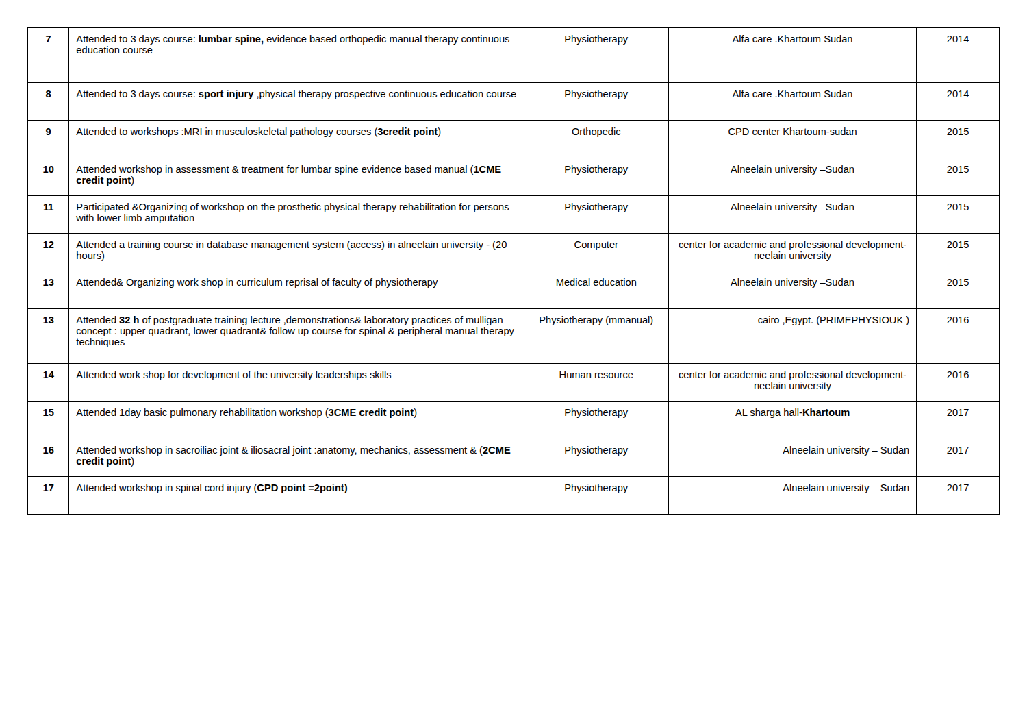| 7 | Attended to 3 days course: lumbar spine, evidence based orthopedic manual therapy continuous education course | Physiotherapy | Alfa care .Khartoum Sudan | 2014 |
| 8 | Attended to 3 days course: sport injury ,physical therapy prospective continuous education course | Physiotherapy | Alfa care .Khartoum Sudan | 2014 |
| 9 | Attended to workshops :MRI in musculoskeletal pathology courses ( 3credit point ) | Orthopedic | CPD center Khartoum-sudan | 2015 |
| 10 | Attended workshop in assessment & treatment for lumbar spine evidence based manual ( 1CME credit point ) | Physiotherapy | Alneelain university –Sudan | 2015 |
| 11 | Participated &Organizing of workshop on the prosthetic physical therapy rehabilitation for persons with lower limb amputation | Physiotherapy | Alneelain university –Sudan | 2015 |
| 12 | Attended a training course in database management system (access) in alneelain university - (20 hours) | Computer | center for academic and professional development-neelain university | 2015 |
| 13 | Attended& Organizing work shop in curriculum reprisal of faculty of physiotherapy | Medical education | Alneelain university –Sudan | 2015 |
| 13 | Attended 32 h of postgraduate training lecture ,demonstrations& laboratory practices of mulligan concept : upper quadrant, lower quadrant& follow up course for spinal & peripheral manual therapy techniques | Physiotherapy (mmanual) | cairo ,Egypt. (PRIMEPHYSIOUK ) | 2016 |
| 14 | Attended work shop for development of the university leaderships skills | Human resource | center for academic and professional development-neelain university | 2016 |
| 15 | Attended 1day basic pulmonary rehabilitation workshop ( 3CME credit point ) | Physiotherapy | AL sharga hall- Khartoum | 2017 |
| 16 | Attended workshop in sacroiliac joint & iliosacral joint :anatomy, mechanics, assessment & ( 2CME credit point ) | Physiotherapy | Alneelain university – Sudan | 2017 |
| 17 | Attended workshop in spinal cord injury ( CPD point =2point) | Physiotherapy | Alneelain university – Sudan | 2017 |